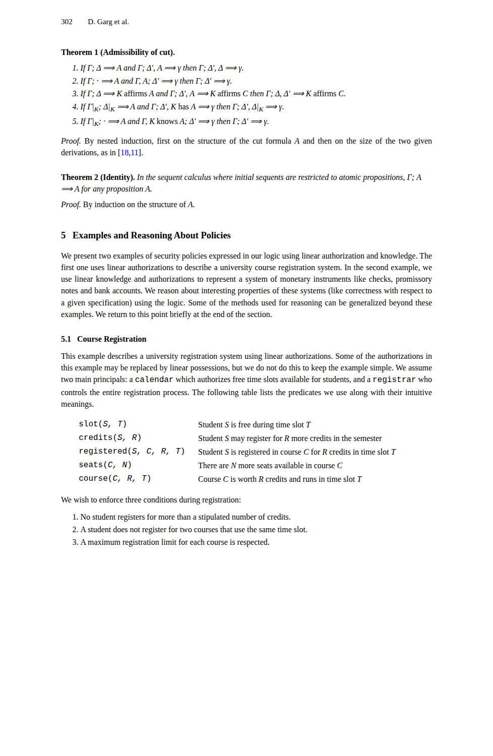302 D. Garg et al.
Theorem 1 (Admissibility of cut).
If Γ; Δ ⟹ A and Γ; Δ′, A ⟹ γ then Γ; Δ′, Δ ⟹ γ.
If Γ; · ⟹ A and Γ, A; Δ′ ⟹ γ then Γ; Δ′ ⟹ γ.
If Γ; Δ ⟹ K affirms A and Γ; Δ′, A ⟹ K affirms C then Γ; Δ, Δ′ ⟹ K affirms C.
If Γ|K; Δ|K ⟹ A and Γ; Δ′, K has A ⟹ γ then Γ; Δ′, Δ|K ⟹ γ.
If Γ|K; · ⟹ A and Γ, K knows A; Δ′ ⟹ γ then Γ; Δ′ ⟹ γ.
Proof. By nested induction, first on the structure of the cut formula A and then on the size of the two given derivations, as in [18,11].
Theorem 2 (Identity). In the sequent calculus where initial sequents are restricted to atomic propositions, Γ; A ⟹ A for any proposition A.
Proof. By induction on the structure of A.
5 Examples and Reasoning About Policies
We present two examples of security policies expressed in our logic using linear authorization and knowledge. The first one uses linear authorizations to describe a university course registration system. In the second example, we use linear knowledge and authorizations to represent a system of monetary instruments like checks, promissory notes and bank accounts. We reason about interesting properties of these systems (like correctness with respect to a given specification) using the logic. Some of the methods used for reasoning can be generalized beyond these examples. We return to this point briefly at the end of the section.
5.1 Course Registration
This example describes a university registration system using linear authorizations. Some of the authorizations in this example may be replaced by linear possessions, but we do not do this to keep the example simple. We assume two main principals: a calendar which authorizes free time slots available for students, and a registrar who controls the entire registration process. The following table lists the predicates we use along with their intuitive meanings.
| slot( S, T ) | Student S is free during time slot T |
| credits( S, R ) | Student S may register for R more credits in the semester |
| registered( S, C, R, T ) | Student S is registered in course C for R credits in time slot T |
| seats( C, N ) | There are N more seats available in course C |
| course( C, R, T ) | Course C is worth R credits and runs in time slot T |
We wish to enforce three conditions during registration:
No student registers for more than a stipulated number of credits.
A student does not register for two courses that use the same time slot.
A maximum registration limit for each course is respected.